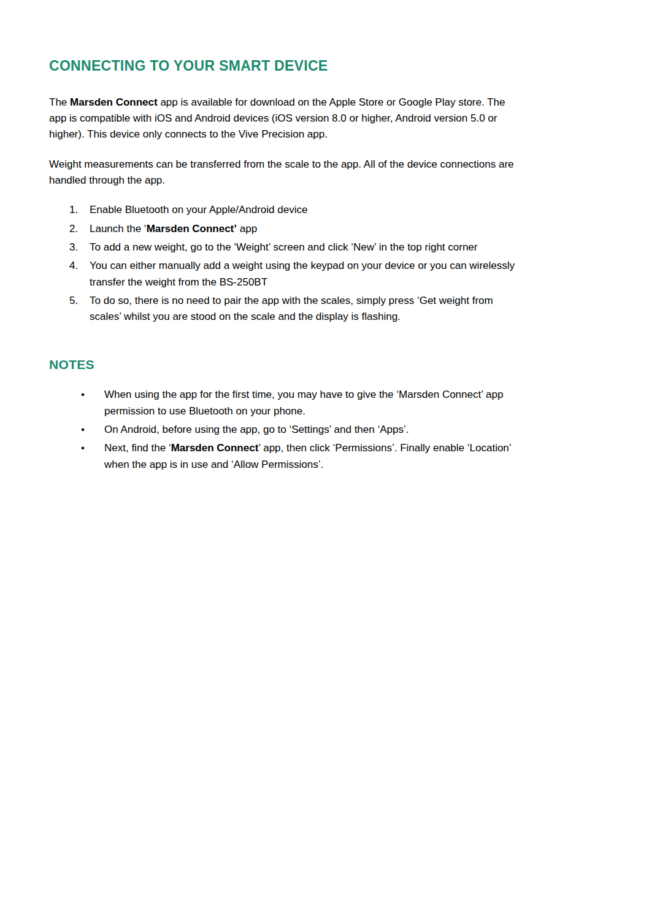CONNECTING TO YOUR SMART DEVICE
The Marsden Connect app is available for download on the Apple Store or Google Play store. The app is compatible with iOS and Android devices (iOS version 8.0 or higher, Android version 5.0 or higher). This device only connects to the Vive Precision app.
Weight measurements can be transferred from the scale to the app. All of the device connections are handled through the app.
Enable Bluetooth on your Apple/Android device
Launch the ‘Marsden Connect’ app
To add a new weight, go to the ‘Weight’ screen and click ‘New’ in the top right corner
You can either manually add a weight using the keypad on your device or you can wirelessly transfer the weight from the BS-250BT
To do so, there is no need to pair the app with the scales, simply press ‘Get weight from scales’ whilst you are stood on the scale and the display is flashing.
NOTES
When using the app for the first time, you may have to give the ‘Marsden Connect’ app permission to use Bluetooth on your phone.
On Android, before using the app, go to ‘Settings’ and then ‘Apps’.
Next, find the ‘Marsden Connect’ app, then click ‘Permissions’. Finally enable ‘Location’ when the app is in use and ‘Allow Permissions’.